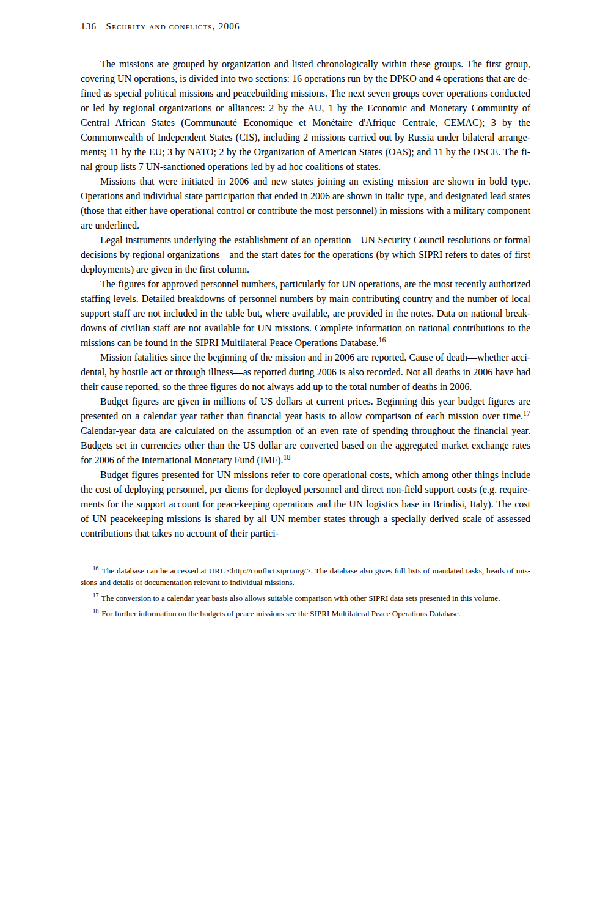136 Security and conflicts, 2006
The missions are grouped by organization and listed chronologically within these groups. The first group, covering UN operations, is divided into two sections: 16 operations run by the DPKO and 4 operations that are defined as special political missions and peacebuilding missions. The next seven groups cover operations conducted or led by regional organizations or alliances: 2 by the AU, 1 by the Economic and Monetary Community of Central African States (Communauté Economique et Monétaire d'Afrique Centrale, CEMAC); 3 by the Commonwealth of Independent States (CIS), including 2 missions carried out by Russia under bilateral arrangements; 11 by the EU; 3 by NATO; 2 by the Organization of American States (OAS); and 11 by the OSCE. The final group lists 7 UN-sanctioned operations led by ad hoc coalitions of states.
Missions that were initiated in 2006 and new states joining an existing mission are shown in bold type. Operations and individual state participation that ended in 2006 are shown in italic type, and designated lead states (those that either have operational control or contribute the most personnel) in missions with a military component are underlined.
Legal instruments underlying the establishment of an operation—UN Security Council resolutions or formal decisions by regional organizations—and the start dates for the operations (by which SIPRI refers to dates of first deployments) are given in the first column.
The figures for approved personnel numbers, particularly for UN operations, are the most recently authorized staffing levels. Detailed breakdowns of personnel numbers by main contributing country and the number of local support staff are not included in the table but, where available, are provided in the notes. Data on national breakdowns of civilian staff are not available for UN missions. Complete information on national contributions to the missions can be found in the SIPRI Multilateral Peace Operations Database.16
Mission fatalities since the beginning of the mission and in 2006 are reported. Cause of death—whether accidental, by hostile act or through illness—as reported during 2006 is also recorded. Not all deaths in 2006 have had their cause reported, so the three figures do not always add up to the total number of deaths in 2006.
Budget figures are given in millions of US dollars at current prices. Beginning this year budget figures are presented on a calendar year rather than financial year basis to allow comparison of each mission over time.17 Calendar-year data are calculated on the assumption of an even rate of spending throughout the financial year. Budgets set in currencies other than the US dollar are converted based on the aggregated market exchange rates for 2006 of the International Monetary Fund (IMF).18
Budget figures presented for UN missions refer to core operational costs, which among other things include the cost of deploying personnel, per diems for deployed personnel and direct non-field support costs (e.g. requirements for the support account for peacekeeping operations and the UN logistics base in Brindisi, Italy). The cost of UN peacekeeping missions is shared by all UN member states through a specially derived scale of assessed contributions that takes no account of their partici-
16 The database can be accessed at URL <http://conflict.sipri.org/>. The database also gives full lists of mandated tasks, heads of missions and details of documentation relevant to individual missions.
17 The conversion to a calendar year basis also allows suitable comparison with other SIPRI data sets presented in this volume.
18 For further information on the budgets of peace missions see the SIPRI Multilateral Peace Operations Database.